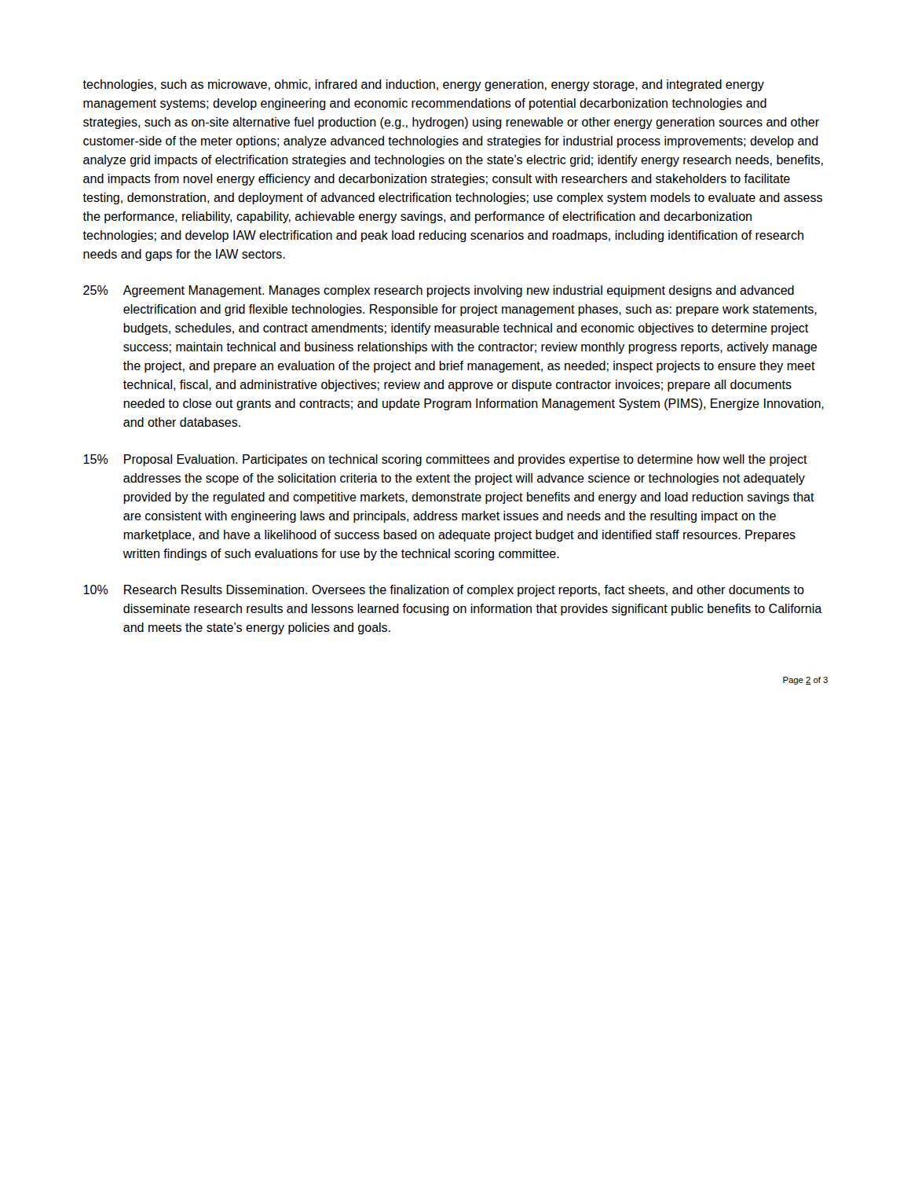technologies, such as microwave, ohmic, infrared and induction, energy generation, energy storage, and integrated energy management systems; develop engineering and economic recommendations of potential decarbonization technologies and strategies, such as on-site alternative fuel production (e.g., hydrogen) using renewable or other energy generation sources and other customer-side of the meter options; analyze advanced technologies and strategies for industrial process improvements; develop and analyze grid impacts of electrification strategies and technologies on the state’s electric grid; identify energy research needs, benefits, and impacts from novel energy efficiency and decarbonization strategies; consult with researchers and stakeholders to facilitate testing, demonstration, and deployment of advanced electrification technologies; use complex system models to evaluate and assess the performance, reliability, capability, achievable energy savings, and performance of electrification and decarbonization technologies; and develop IAW electrification and peak load reducing scenarios and roadmaps, including identification of research needs and gaps for the IAW sectors.
25%
Agreement Management. Manages complex research projects involving new industrial equipment designs and advanced electrification and grid flexible technologies. Responsible for project management phases, such as: prepare work statements, budgets, schedules, and contract amendments; identify measurable technical and economic objectives to determine project success; maintain technical and business relationships with the contractor; review monthly progress reports, actively manage the project, and prepare an evaluation of the project and brief management, as needed; inspect projects to ensure they meet technical, fiscal, and administrative objectives; review and approve or dispute contractor invoices; prepare all documents needed to close out grants and contracts; and update Program Information Management System (PIMS), Energize Innovation, and other databases.
15%
Proposal Evaluation. Participates on technical scoring committees and provides expertise to determine how well the project addresses the scope of the solicitation criteria to the extent the project will advance science or technologies not adequately provided by the regulated and competitive markets, demonstrate project benefits and energy and load reduction savings that are consistent with engineering laws and principals, address market issues and needs and the resulting impact on the marketplace, and have a likelihood of success based on adequate project budget and identified staff resources. Prepares written findings of such evaluations for use by the technical scoring committee.
10%
Research Results Dissemination. Oversees the finalization of complex project reports, fact sheets, and other documents to disseminate research results and lessons learned focusing on information that provides significant public benefits to California and meets the state’s energy policies and goals.
Page 2 of 3